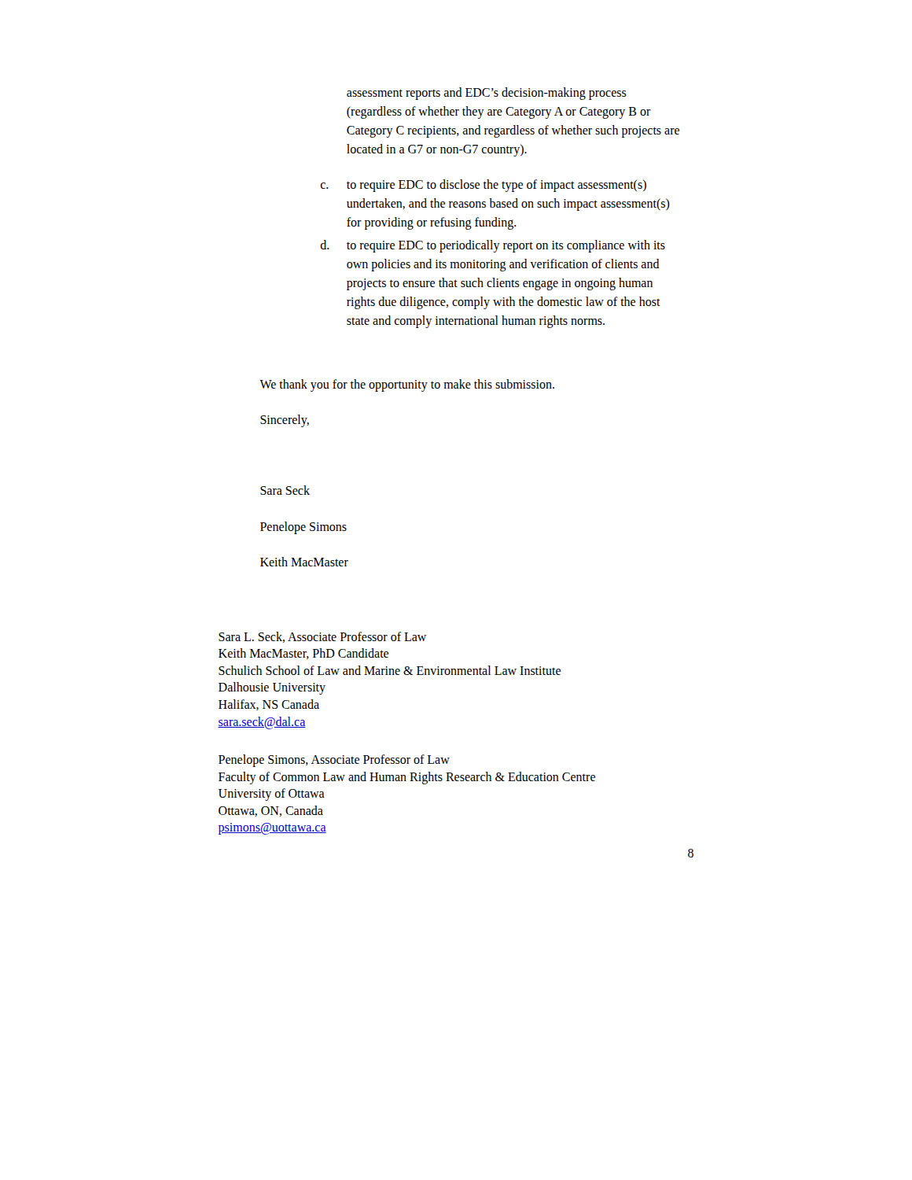assessment reports and EDC’s decision-making process (regardless of whether they are Category A or Category B or Category C recipients, and regardless of whether such projects are located in a G7 or non-G7 country).
c.
to require EDC to disclose the type of impact assessment(s) undertaken, and the reasons based on such impact assessment(s) for providing or refusing funding.
d.
to require EDC to periodically report on its compliance with its own policies and its monitoring and verification of clients and projects to ensure that such clients engage in ongoing human rights due diligence, comply with the domestic law of the host state and comply international human rights norms.
We thank you for the opportunity to make this submission.
Sincerely,
Sara Seck
Penelope Simons
Keith MacMaster
Sara L. Seck, Associate Professor of Law
Keith MacMaster, PhD Candidate
Schulich School of Law and Marine & Environmental Law Institute
Dalhousie University
Halifax, NS Canada
sara.seck@dal.ca
Penelope Simons, Associate Professor of Law
Faculty of Common Law and Human Rights Research & Education Centre
University of Ottawa
Ottawa, ON, Canada
psimons@uottawa.ca
8